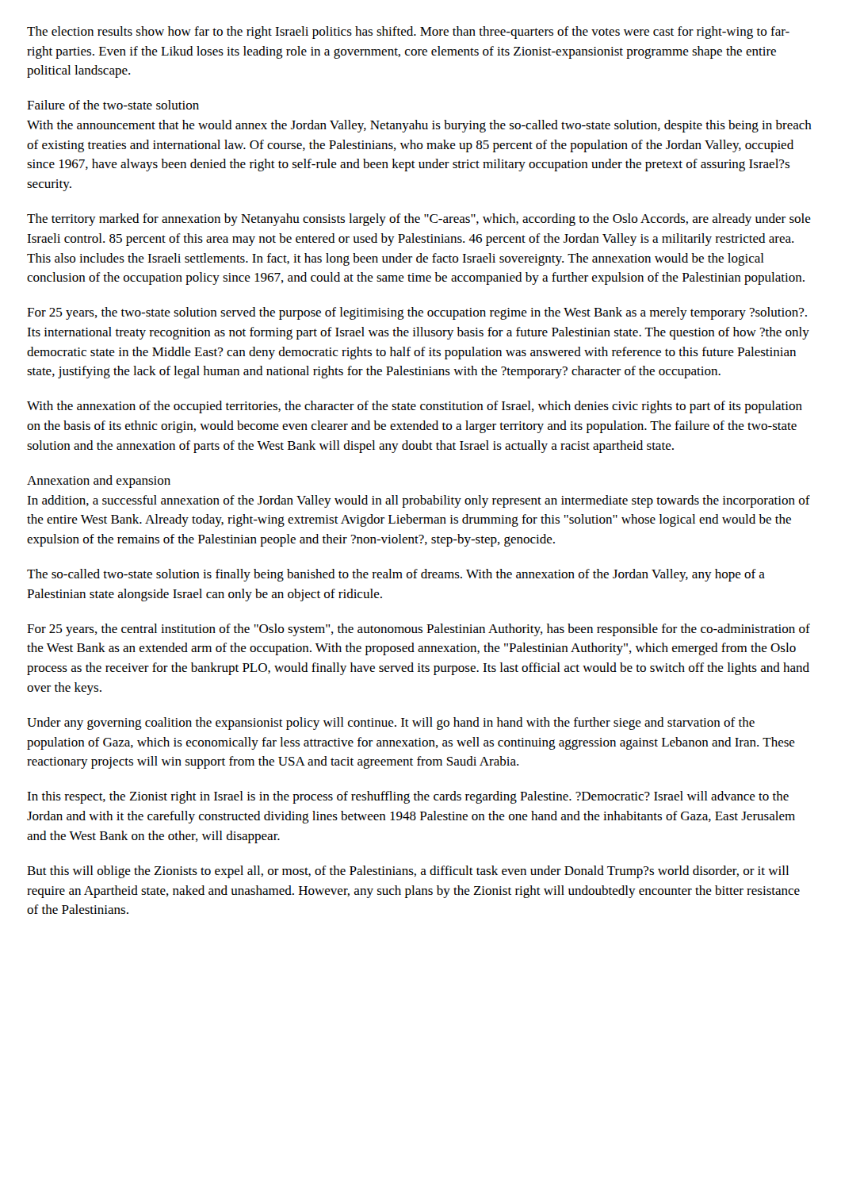The election results show how far to the right Israeli politics has shifted. More than three-quarters of the votes were cast for right-wing to far-right parties. Even if the Likud loses its leading role in a government, core elements of its Zionist-expansionist programme shape the entire political landscape.
Failure of the two-state solution
With the announcement that he would annex the Jordan Valley, Netanyahu is burying the so-called two-state solution, despite this being in breach of existing treaties and international law. Of course, the Palestinians, who make up 85 percent of the population of the Jordan Valley, occupied since 1967, have always been denied the right to self-rule and been kept under strict military occupation under the pretext of assuring Israel?s security.
The territory marked for annexation by Netanyahu consists largely of the "C-areas", which, according to the Oslo Accords, are already under sole Israeli control. 85 percent of this area may not be entered or used by Palestinians. 46 percent of the Jordan Valley is a militarily restricted area. This also includes the Israeli settlements. In fact, it has long been under de facto Israeli sovereignty. The annexation would be the logical conclusion of the occupation policy since 1967, and could at the same time be accompanied by a further expulsion of the Palestinian population.
For 25 years, the two-state solution served the purpose of legitimising the occupation regime in the West Bank as a merely temporary ?solution?. Its international treaty recognition as not forming part of Israel was the illusory basis for a future Palestinian state. The question of how ?the only democratic state in the Middle East? can deny democratic rights to half of its population was answered with reference to this future Palestinian state, justifying the lack of legal human and national rights for the Palestinians with the ?temporary? character of the occupation.
With the annexation of the occupied territories, the character of the state constitution of Israel, which denies civic rights to part of its population on the basis of its ethnic origin, would become even clearer and be extended to a larger territory and its population. The failure of the two-state solution and the annexation of parts of the West Bank will dispel any doubt that Israel is actually a racist apartheid state.
Annexation and expansion
In addition, a successful annexation of the Jordan Valley would in all probability only represent an intermediate step towards the incorporation of the entire West Bank. Already today, right-wing extremist Avigdor Lieberman is drumming for this "solution" whose logical end would be the expulsion of the remains of the Palestinian people and their ?non-violent?, step-by-step, genocide.
The so-called two-state solution is finally being banished to the realm of dreams. With the annexation of the Jordan Valley, any hope of a Palestinian state alongside Israel can only be an object of ridicule.
For 25 years, the central institution of the "Oslo system", the autonomous Palestinian Authority, has been responsible for the co-administration of the West Bank as an extended arm of the occupation. With the proposed annexation, the "Palestinian Authority", which emerged from the Oslo process as the receiver for the bankrupt PLO, would finally have served its purpose. Its last official act would be to switch off the lights and hand over the keys.
Under any governing coalition the expansionist policy will continue. It will go hand in hand with the further siege and starvation of the population of Gaza, which is economically far less attractive for annexation, as well as continuing aggression against Lebanon and Iran. These reactionary projects will win support from the USA and tacit agreement from Saudi Arabia.
In this respect, the Zionist right in Israel is in the process of reshuffling the cards regarding Palestine. ?Democratic? Israel will advance to the Jordan and with it the carefully constructed dividing lines between 1948 Palestine on the one hand and the inhabitants of Gaza, East Jerusalem and the West Bank on the other, will disappear.
But this will oblige the Zionists to expel all, or most, of the Palestinians, a difficult task even under Donald Trump?s world disorder, or it will require an Apartheid state, naked and unashamed. However, any such plans by the Zionist right will undoubtedly encounter the bitter resistance of the Palestinians.